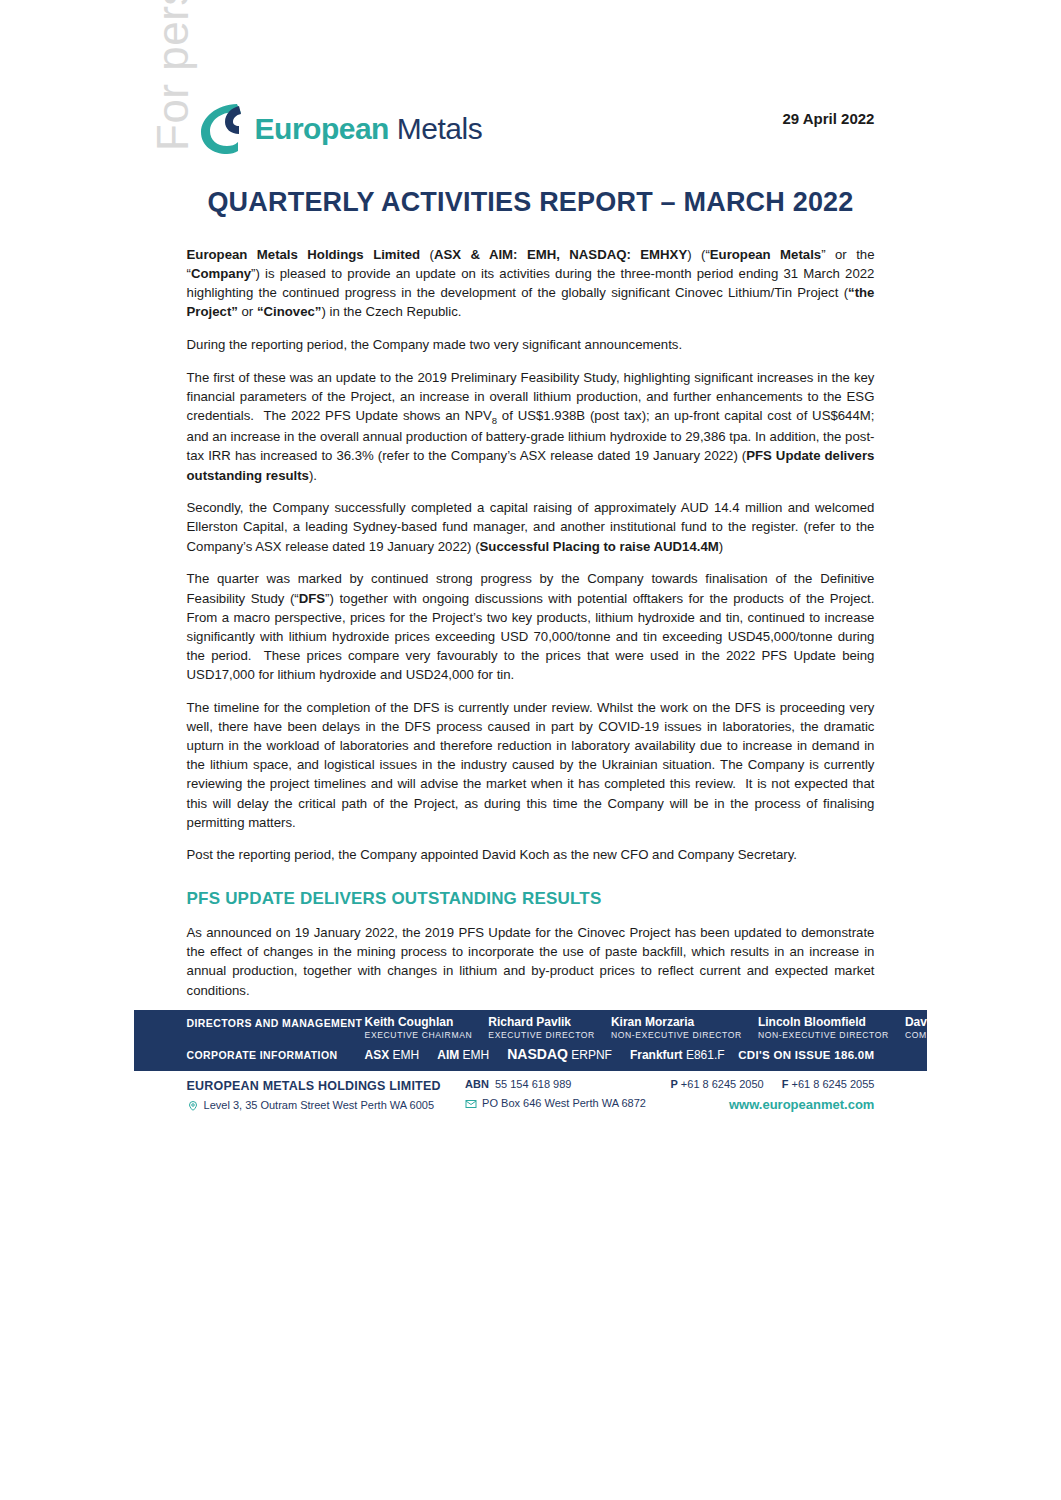For personal use only
European Metals
29 April 2022
QUARTERLY ACTIVITIES REPORT – MARCH 2022
European Metals Holdings Limited (ASX & AIM: EMH, NASDAQ: EMHXY) (“European Metals” or the “Company”) is pleased to provide an update on its activities during the three-month period ending 31 March 2022 highlighting the continued progress in the development of the globally significant Cinovec Lithium/Tin Project (“the Project” or “Cinovec”) in the Czech Republic.
During the reporting period, the Company made two very significant announcements.
The first of these was an update to the 2019 Preliminary Feasibility Study, highlighting significant increases in the key financial parameters of the Project, an increase in overall lithium production, and further enhancements to the ESG credentials. The 2022 PFS Update shows an NPV8 of US$1.938B (post tax); an up-front capital cost of US$644M; and an increase in the overall annual production of battery-grade lithium hydroxide to 29,386 tpa. In addition, the post-tax IRR has increased to 36.3% (refer to the Company’s ASX release dated 19 January 2022) (PFS Update delivers outstanding results).
Secondly, the Company successfully completed a capital raising of approximately AUD 14.4 million and welcomed Ellerston Capital, a leading Sydney-based fund manager, and another institutional fund to the register. (refer to the Company’s ASX release dated 19 January 2022) (Successful Placing to raise AUD14.4M)
The quarter was marked by continued strong progress by the Company towards finalisation of the Definitive Feasibility Study (“DFS”) together with ongoing discussions with potential offtakers for the products of the Project. From a macro perspective, prices for the Project’s two key products, lithium hydroxide and tin, continued to increase significantly with lithium hydroxide prices exceeding USD 70,000/tonne and tin exceeding USD45,000/tonne during the period. These prices compare very favourably to the prices that were used in the 2022 PFS Update being USD17,000 for lithium hydroxide and USD24,000 for tin.
The timeline for the completion of the DFS is currently under review. Whilst the work on the DFS is proceeding very well, there have been delays in the DFS process caused in part by COVID-19 issues in laboratories, the dramatic upturn in the workload of laboratories and therefore reduction in laboratory availability due to increase in demand in the lithium space, and logistical issues in the industry caused by the Ukrainian situation. The Company is currently reviewing the project timelines and will advise the market when it has completed this review. It is not expected that this will delay the critical path of the Project, as during this time the Company will be in the process of finalising permitting matters.
Post the reporting period, the Company appointed David Koch as the new CFO and Company Secretary.
PFS UPDATE DELIVERS OUTSTANDING RESULTS
As announced on 19 January 2022, the 2019 PFS Update for the Cinovec Project has been updated to demonstrate the effect of changes in the mining process to incorporate the use of paste backfill, which results in an increase in annual production, together with changes in lithium and by-product prices to reflect current and expected market conditions.
DIRECTORS AND MANAGEMENT
Keith Coughlan EXECUTIVE CHAIRMAN
Richard Pavlik EXECUTIVE DIRECTOR
Kiran Morzaria NON-EXECUTIVE DIRECTOR
Lincoln Bloomfield NON-EXECUTIVE DIRECTOR
David Koch COMPANY SECRETARY
CORPORATE INFORMATION
ASX EMH AIM EMH NASDAQ ERPNF Frankfurt E861.F
CDI'S ON ISSUE 186.0M
EUROPEAN METALS HOLDINGS LIMITED
Level 3, 35 Outram Street West Perth WA 6005
ABN 55 154 618 989
PO Box 646 West Perth WA 6872
P +61 8 6245 2050 F +61 8 6245 2055
www.europeanmet.com